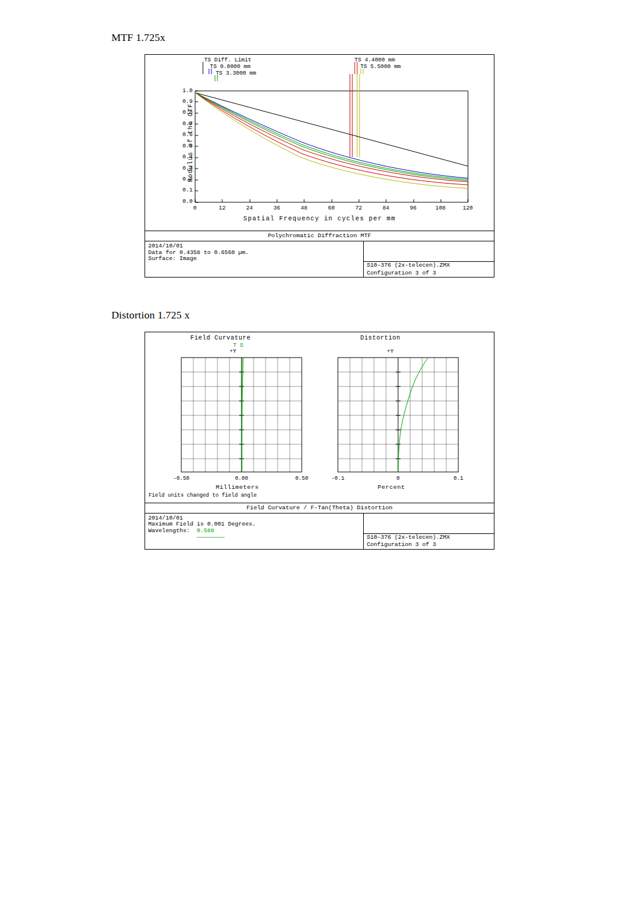MTF 1.725x
TS Diff. Limit TS 0.0000 mm TS 3.3000 mm TS 4.4000 mm TS 5.5000 mm
Modulus of the OTF
1.0 0.9 0.8 0.7 0.6 0.5 0.4 0.3 0.2 0.1 0.0
0 12 24 36 48 60 72 84 96 108 120
Spatial Frequency in cycles per mm
Polychromatic Diffraction MTF
2014/10/01 Data for 0.4358 to 0.6560 µm. Surface: Image
S10-376 (2x-telecen).ZMX
Configuration 3 of 3
Distortion 1.725 x
Field Curvature
Distortion
T S
+Y
+Y
-0.50 0.00 0.50 -0.1 0 0.1
Millimeters
Percent
Field units changed to field angle
Field Curvature / F-Tan(Theta) Distortion
2014/10/01 Maximum Field is 0.001 Degrees. Wavelengths: 0.588 ————————
S10-376 (2x-telecen).ZMX
Configuration 3 of 3